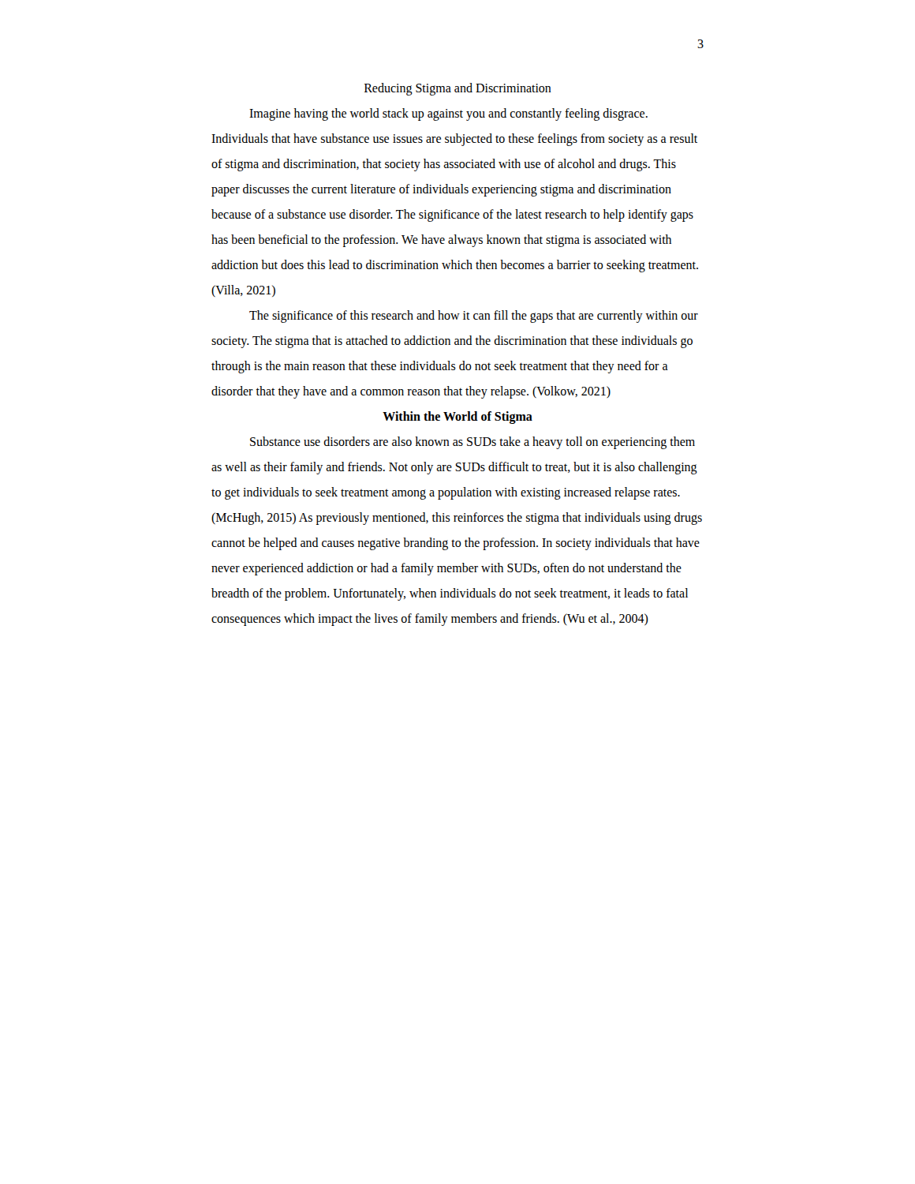3
Reducing Stigma and Discrimination
Imagine having the world stack up against you and constantly feeling disgrace. Individuals that have substance use issues are subjected to these feelings from society as a result of stigma and discrimination, that society has associated with use of alcohol and drugs. This paper discusses the current literature of individuals experiencing stigma and discrimination because of a substance use disorder. The significance of the latest research to help identify gaps has been beneficial to the profession. We have always known that stigma is associated with addiction but does this lead to discrimination which then becomes a barrier to seeking treatment. (Villa, 2021)
The significance of this research and how it can fill the gaps that are currently within our society. The stigma that is attached to addiction and the discrimination that these individuals go through is the main reason that these individuals do not seek treatment that they need for a disorder that they have and a common reason that they relapse. (Volkow, 2021)
Within the World of Stigma
Substance use disorders are also known as SUDs take a heavy toll on experiencing them as well as their family and friends. Not only are SUDs difficult to treat, but it is also challenging to get individuals to seek treatment among a population with existing increased relapse rates. (McHugh, 2015) As previously mentioned, this reinforces the stigma that individuals using drugs cannot be helped and causes negative branding to the profession. In society individuals that have never experienced addiction or had a family member with SUDs, often do not understand the breadth of the problem. Unfortunately, when individuals do not seek treatment, it leads to fatal consequences which impact the lives of family members and friends. (Wu et al., 2004)